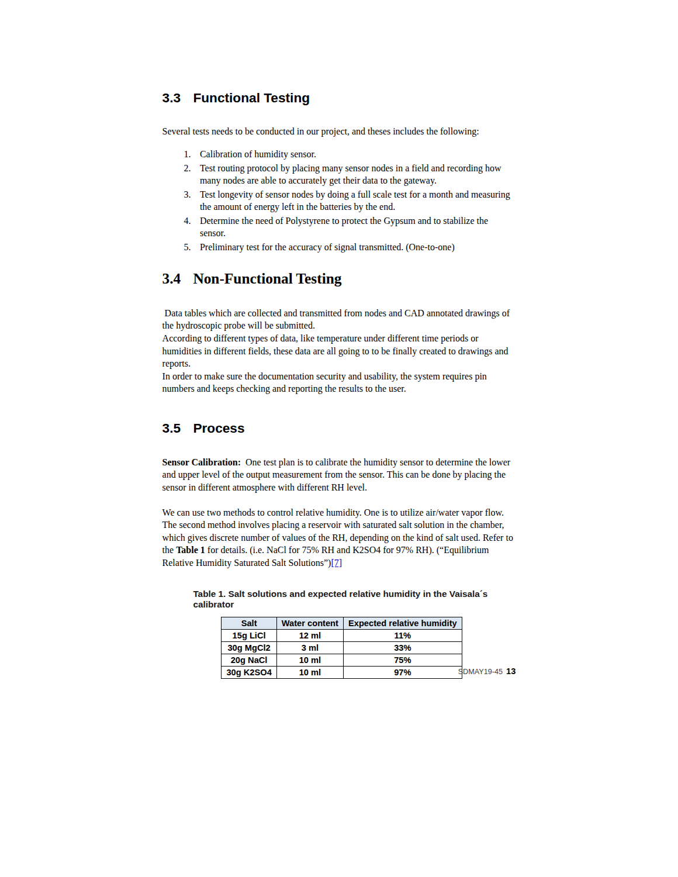3.3 Functional Testing
Several tests needs to be conducted in our project, and theses includes the following:
Calibration of humidity sensor.
Test routing protocol by placing many sensor nodes in a field and recording how many nodes are able to accurately get their data to the gateway.
Test longevity of sensor nodes by doing a full scale test for a month and measuring the amount of energy left in the batteries by the end.
Determine the need of Polystyrene to protect the Gypsum and to stabilize the sensor.
Preliminary test for the accuracy of signal transmitted. (One-to-one)
3.4 Non-Functional Testing
Data tables which are collected and transmitted from nodes and CAD annotated drawings of the hydroscopic probe will be submitted.
According to different types of data, like temperature under different time periods or humidities in different fields, these data are all going to to be finally created to drawings and reports.
In order to make sure the documentation security and usability, the system requires pin numbers and keeps checking and reporting the results to the user.
3.5 Process
Sensor Calibration: One test plan is to calibrate the humidity sensor to determine the lower and upper level of the output measurement from the sensor. This can be done by placing the sensor in different atmosphere with different RH level.
We can use two methods to control relative humidity. One is to utilize air/water vapor flow. The second method involves placing a reservoir with saturated salt solution in the chamber, which gives discrete number of values of the RH, depending on the kind of salt used. Refer to the Table 1 for details. (i.e. NaCl for 75% RH and K2SO4 for 97% RH). (“Equilibrium Relative Humidity Saturated Salt Solutions”)[7]
Table 1. Salt solutions and expected relative humidity in the Vaisala´s calibrator
| Salt | Water content | Expected relative humidity |
| --- | --- | --- |
| 15g LiCl | 12 ml | 11% |
| 30g MgCl2 | 3 ml | 33% |
| 20g NaCl | 10 ml | 75% |
| 30g K2SO4 | 10 ml | 97% |
SDMAY19-4513